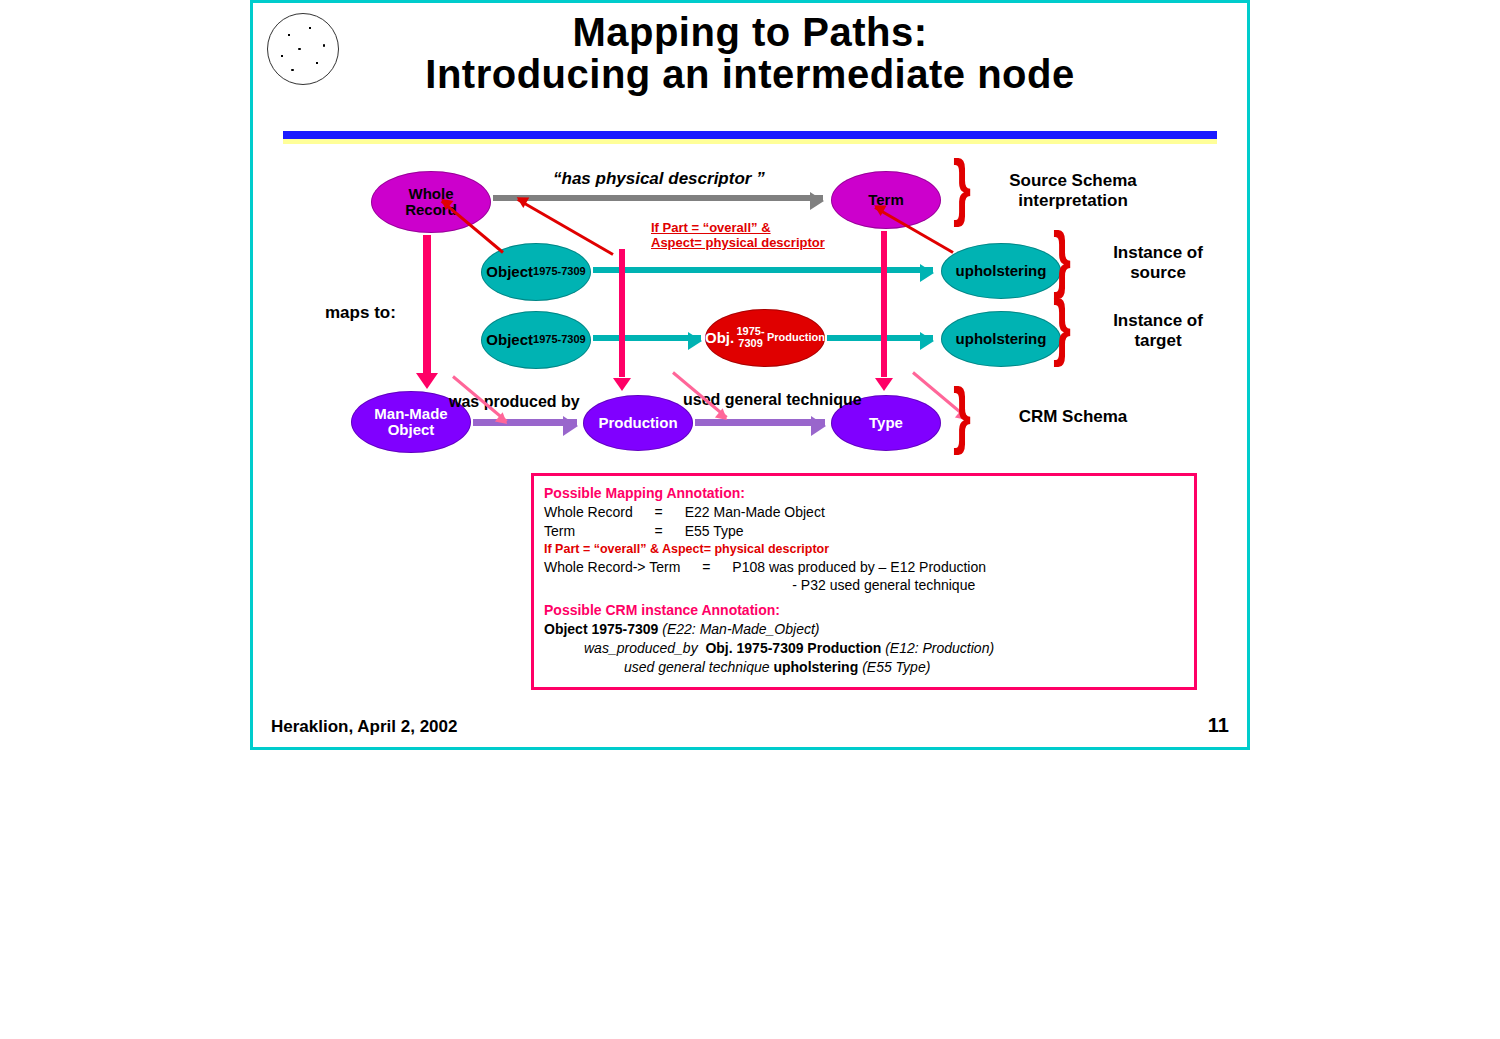Mapping to Paths:
Introducing an intermediate node
Whole
Record
Term
“has physical descriptor ”
Object
1975-7309
upholstering
If Part = “overall” &
Aspect= physical descriptor
Object
1975-7309
Obj.1975-7309
Production
upholstering
maps to:
Man-Made
Object
Production
Type
was produced by
used general technique
}
Source Schema
interpretation
}
Instance of
source
}
Instance of
target
}
CRM Schema
Possible Mapping Annotation:
| Whole Record | = | E22 Man-Made Object |
| Term | = | E55 Type |
If Part = “overall” & Aspect= physical descriptor
| Whole Record-> Term | = | P108 was produced by – E12 Production - P32 used general technique |
Possible CRM instance Annotation:
Object 1975-7309 (E22: Man-Made_Object)
was_produced_by Obj. 1975-7309 Production (E12: Production)
used general technique upholstering (E55 Type)
Heraklion, April 2, 2002
11